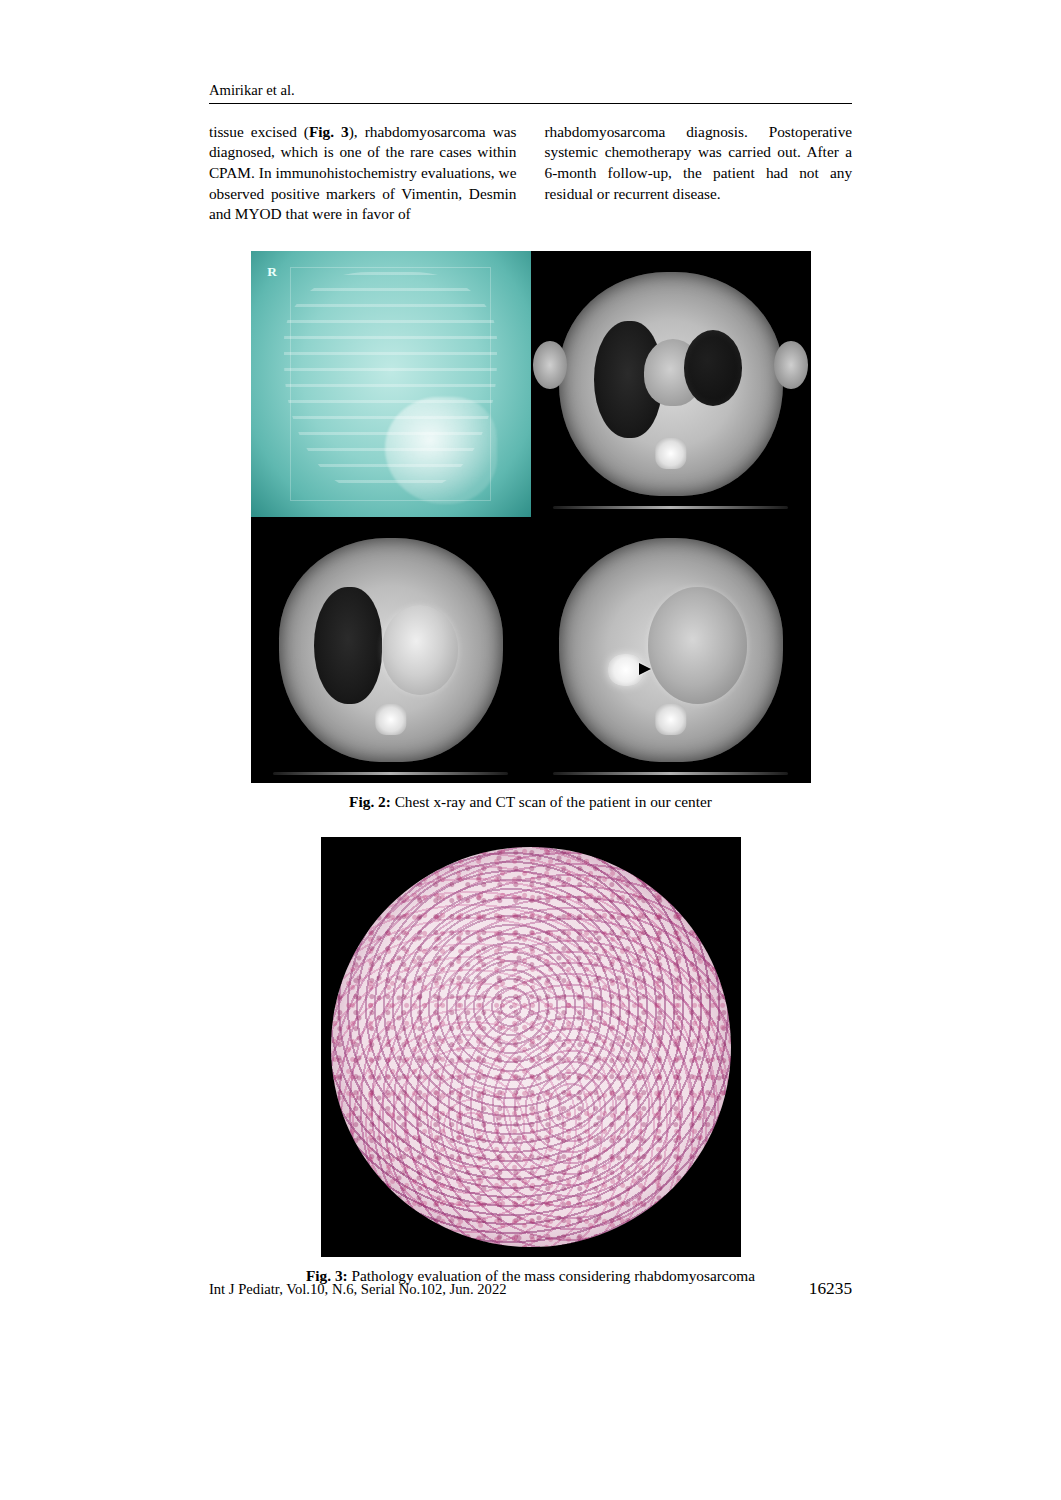Amirikar et al.
tissue excised (Fig. 3), rhabdomyosarcoma was diagnosed, which is one of the rare cases within CPAM. In immunohistochemistry evaluations, we observed positive markers of Vimentin, Desmin and MYOD that were in favor of
rhabdomyosarcoma diagnosis. Postoperative systemic chemotherapy was carried out. After a 6-month follow-up, the patient had not any residual or recurrent disease.
R
Fig. 2: Chest x-ray and CT scan of the patient in our center
Fig. 3: Pathology evaluation of the mass considering rhabdomyosarcoma
Int J Pediatr, Vol.10, N.6, Serial No.102, Jun. 2022
16235